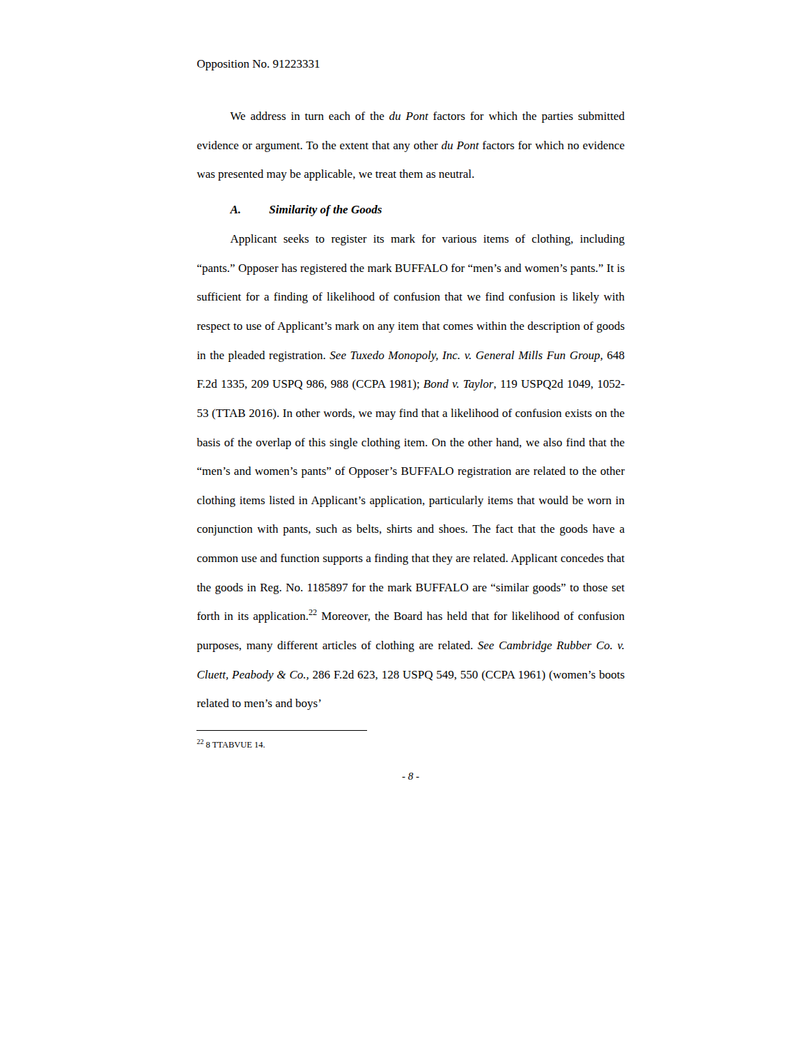Opposition No. 91223331
We address in turn each of the du Pont factors for which the parties submitted evidence or argument. To the extent that any other du Pont factors for which no evidence was presented may be applicable, we treat them as neutral.
A. Similarity of the Goods
Applicant seeks to register its mark for various items of clothing, including “pants.” Opposer has registered the mark BUFFALO for “men’s and women’s pants.” It is sufficient for a finding of likelihood of confusion that we find confusion is likely with respect to use of Applicant’s mark on any item that comes within the description of goods in the pleaded registration. See Tuxedo Monopoly, Inc. v. General Mills Fun Group, 648 F.2d 1335, 209 USPQ 986, 988 (CCPA 1981); Bond v. Taylor, 119 USPQ2d 1049, 1052-53 (TTAB 2016). In other words, we may find that a likelihood of confusion exists on the basis of the overlap of this single clothing item. On the other hand, we also find that the “men’s and women’s pants” of Opposer’s BUFFALO registration are related to the other clothing items listed in Applicant’s application, particularly items that would be worn in conjunction with pants, such as belts, shirts and shoes. The fact that the goods have a common use and function supports a finding that they are related. Applicant concedes that the goods in Reg. No. 1185897 for the mark BUFFALO are “similar goods” to those set forth in its application.22 Moreover, the Board has held that for likelihood of confusion purposes, many different articles of clothing are related. See Cambridge Rubber Co. v. Cluett, Peabody & Co., 286 F.2d 623, 128 USPQ 549, 550 (CCPA 1961) (women’s boots related to men’s and boys’
22 8 TTABVUE 14.
- 8 -